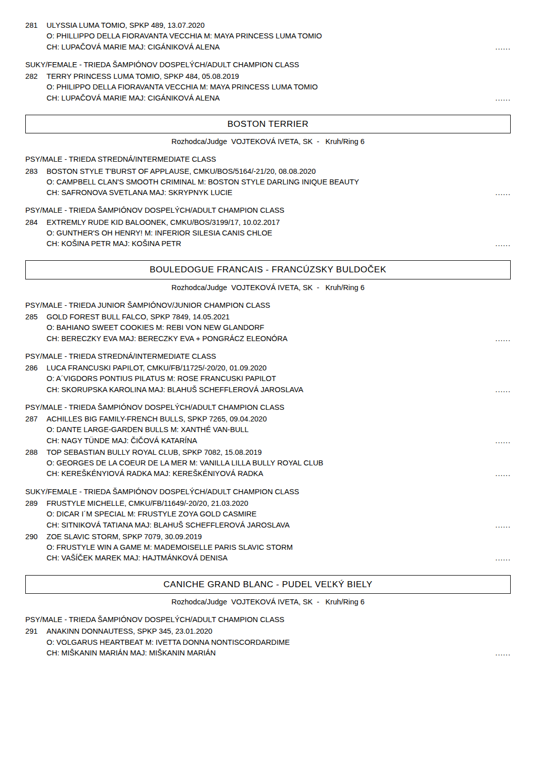281
ULYSSIA LUMA TOMIO, SPKP 489, 13.07.2020
O: PHILLIPPO DELLA FIORAVANTA VECCHIA M: MAYA PRINCESS LUMA TOMIO
CH: LUPAČOVÁ MARIE MAJ: CIGÁNIKOVÁ ALENA ......
SUKY/FEMALE - TRIEDA ŠAMPIÓNOV DOSPELÝCH/ADULT CHAMPION CLASS
282
TERRY PRINCESS LUMA TOMIO, SPKP 484, 05.08.2019
O: PHILIPPO DELLA FIORAVANTA VECCHIA M: MAYA PRINCESS LUMA TOMIO
CH: LUPAČOVÁ MARIE MAJ: CIGÁNIKOVÁ ALENA ......
BOSTON TERRIER
Rozhodca/Judge VOJTEKOVÁ IVETA, SK - Kruh/Ring 6
PSY/MALE - TRIEDA STREDNÁ/INTERMEDIATE CLASS
283
BOSTON STYLE T'BURST OF APPLAUSE, CMKU/BOS/5164/-21/20, 08.08.2020
O: CAMPBELL CLAN'S SMOOTH CRIMINAL M: BOSTON STYLE DARLING INIQUE BEAUTY
CH: SAFRONOVA SVETLANA MAJ: SKRYPNYK LUCIE ......
PSY/MALE - TRIEDA ŠAMPIÓNOV DOSPELÝCH/ADULT CHAMPION CLASS
284
EXTREMLY RUDE KID BALOONEK, CMKU/BOS/3199/17, 10.02.2017
O: GUNTHER'S OH HENRY! M: INFERIOR SILESIA CANIS CHLOE
CH: KOŠINA PETR MAJ: KOŠINA PETR ......
BOULEDOGUE FRANCAIS - FRANCÚZSKY BULDOČEK
Rozhodca/Judge VOJTEKOVÁ IVETA, SK - Kruh/Ring 6
PSY/MALE - TRIEDA JUNIOR ŠAMPIÓNOV/JUNIOR CHAMPION CLASS
285
GOLD FOREST BULL FALCO, SPKP 7849, 14.05.2021
O: BAHIANO SWEET COOKIES M: REBI VON NEW GLANDORF
CH: BERECZKY EVA MAJ: BERECZKY EVA + PONGRÁCZ ELEONÓRA ......
PSY/MALE - TRIEDA STREDNÁ/INTERMEDIATE CLASS
286
LUCA FRANCUSKI PAPILOT, CMKU/FB/11725/-20/20, 01.09.2020
O: A´VIGDORS PONTIUS PILATUS M: ROSE FRANCUSKI PAPILOT
CH: SKORUPSKA KAROLINA MAJ: BLAHUŠ SCHEFFLEROVÁ JAROSLAVA ......
PSY/MALE - TRIEDA ŠAMPIÓNOV DOSPELÝCH/ADULT CHAMPION CLASS
287
ACHILLES BIG FAMILY-FRENCH BULLS, SPKP 7265, 09.04.2020
O: DANTE LARGE-GARDEN BULLS M: XANTHÉ VAN-BULL
CH: NAGY TÜNDE MAJ: ČIČOVÁ KATARÍNA ......
288
TOP SEBASTIAN BULLY ROYAL CLUB, SPKP 7082, 15.08.2019
O: GEORGES DE LA COEUR DE LA MER M: VANILLA LILLA BULLY ROYAL CLUB
CH: KEREŠKÉNYIOVÁ RADKA MAJ: KEREŠKÉNIYOVÁ RADKA ......
SUKY/FEMALE - TRIEDA ŠAMPIÓNOV DOSPELÝCH/ADULT CHAMPION CLASS
289
FRUSTYLE MICHELLE, CMKU/FB/11649/-20/20, 21.03.2020
O: DICAR I´M SPECIAL M: FRUSTYLE ZOYA GOLD CASMIRE
CH: SITNIKOVÁ TATIANA MAJ: BLAHUŠ SCHEFFLEROVÁ JAROSLAVA ......
290
ZOE SLAVIC STORM, SPKP 7079, 30.09.2019
O: FRUSTYLE WIN A GAME M: MADEMOISELLE PARIS SLAVIC STORM
CH: VAŠÍČEK MAREK MAJ: HAJTMÁNKOVÁ DENISA ......
CANICHE GRAND BLANC - PUDEL VEĽKÝ BIELY
Rozhodca/Judge VOJTEKOVÁ IVETA, SK - Kruh/Ring 6
PSY/MALE - TRIEDA ŠAMPIÓNOV DOSPELÝCH/ADULT CHAMPION CLASS
291
ANAKINN DONNAUTESS, SPKP 345, 23.01.2020
O: VOLGARUS HEARTBEAT M: IVETTA DONNA NONTISCORDARDIME
CH: MIŠKANIN MARIÁN MAJ: MIŠKANIN MARIÁN ......